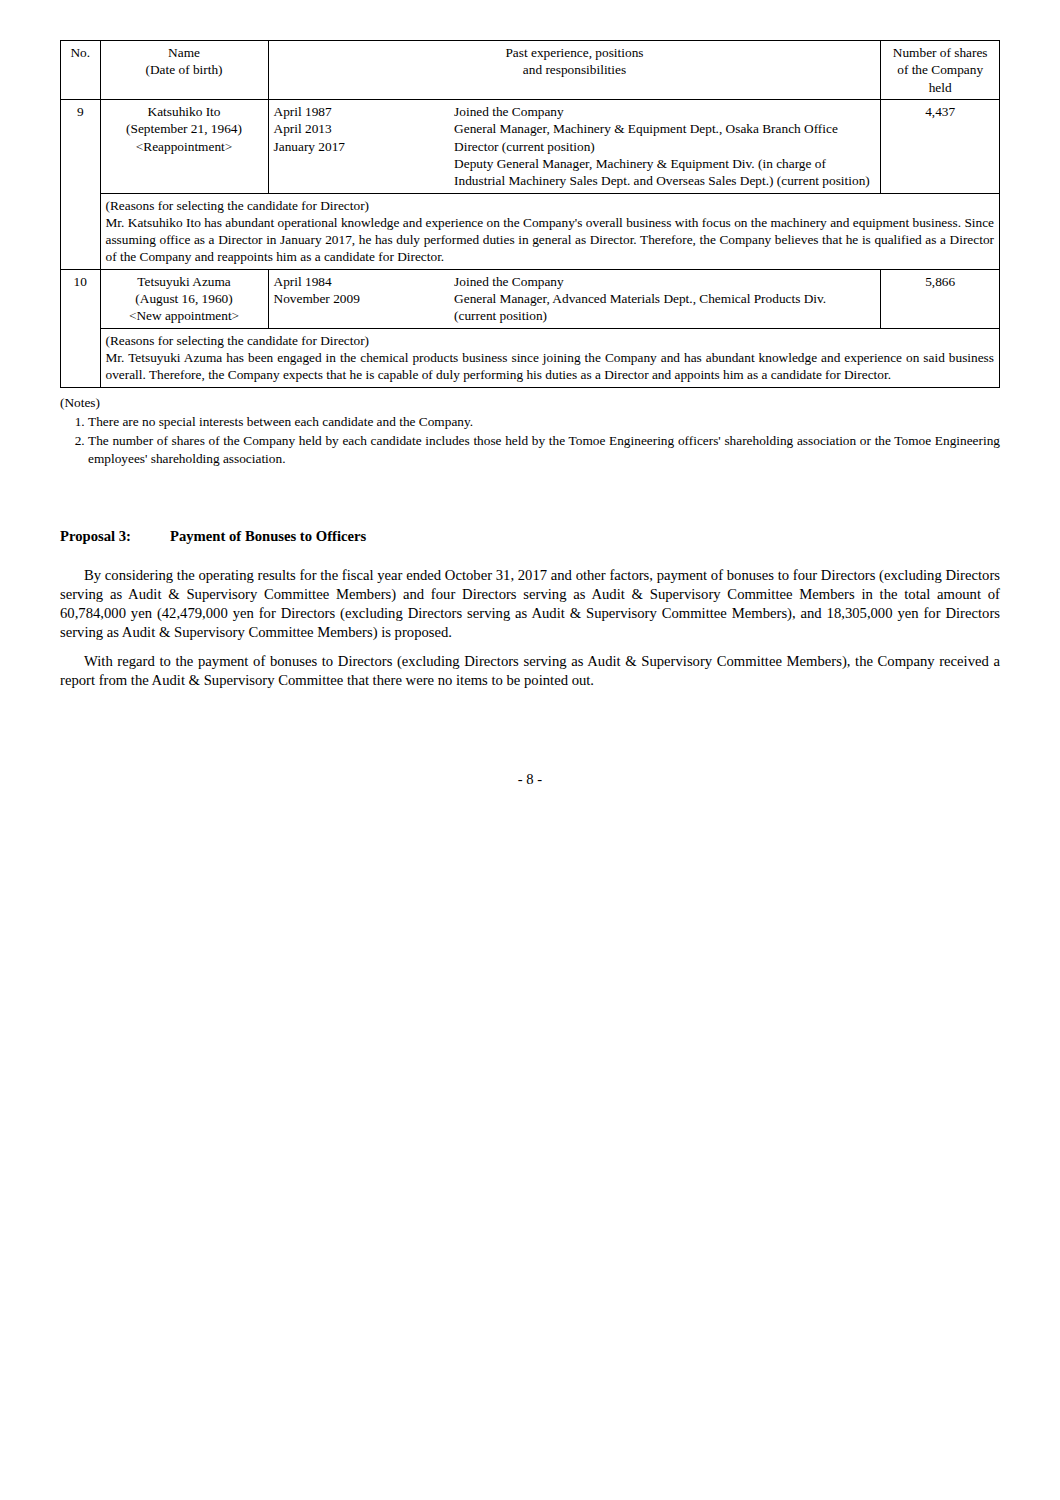| No. | Name (Date of birth) | Past experience, positions and responsibilities | Number of shares of the Company held |
| --- | --- | --- | --- |
| 9 | Katsuhiko Ito (September 21, 1964) <Reappointment> | / April 1987 / Joined the Company / / April 2013 / General Manager, Machinery & Equipment Dept., Osaka Branch Office / / January 2017 / Director (current position) Deputy General Manager, Machinery & Equipment Div. (in charge of Industrial Machinery Sales Dept. and Overseas Sales Dept.) (current position) / | 4,437 |
| (Reasons for selecting the candidate for Director) Mr. Katsuhiko Ito has abundant operational knowledge and experience on the Company's overall business with focus on the machinery and equipment business. Since assuming office as a Director in January 2017, he has duly performed duties in general as Director. Therefore, the Company believes that he is qualified as a Director of the Company and reappoints him as a candidate for Director. |
| 10 | Tetsuyuki Azuma (August 16, 1960) <New appointment> | / April 1984 / Joined the Company / / November 2009 / General Manager, Advanced Materials Dept., Chemical Products Div. (current position) / | 5,866 |
| (Reasons for selecting the candidate for Director) Mr. Tetsuyuki Azuma has been engaged in the chemical products business since joining the Company and has abundant knowledge and experience on said business overall. Therefore, the Company expects that he is capable of duly performing his duties as a Director and appoints him as a candidate for Director. |
(Notes)
There are no special interests between each candidate and the Company.
The number of shares of the Company held by each candidate includes those held by the Tomoe Engineering officers' shareholding association or the Tomoe Engineering employees' shareholding association.
Proposal 3: Payment of Bonuses to Officers
By considering the operating results for the fiscal year ended October 31, 2017 and other factors, payment of bonuses to four Directors (excluding Directors serving as Audit & Supervisory Committee Members) and four Directors serving as Audit & Supervisory Committee Members in the total amount of 60,784,000 yen (42,479,000 yen for Directors (excluding Directors serving as Audit & Supervisory Committee Members), and 18,305,000 yen for Directors serving as Audit & Supervisory Committee Members) is proposed.
With regard to the payment of bonuses to Directors (excluding Directors serving as Audit & Supervisory Committee Members), the Company received a report from the Audit & Supervisory Committee that there were no items to be pointed out.
- 8 -